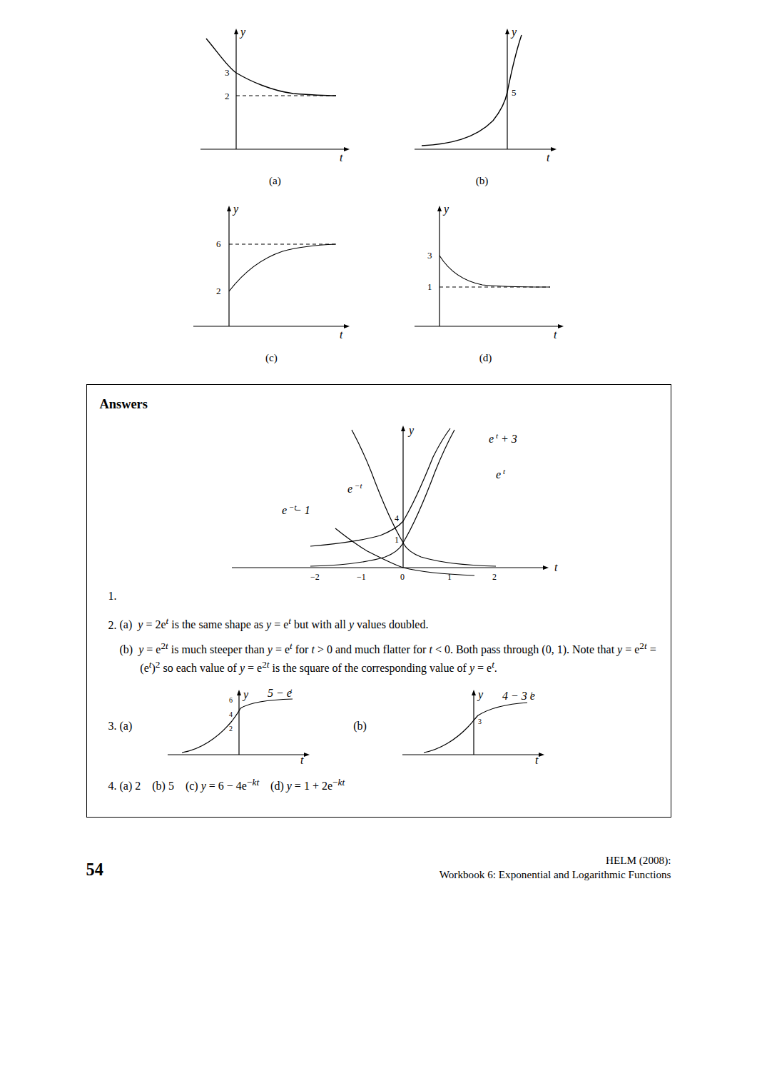y t 3 2
(a)
y t 5
(b)
y t 6 2
(c)
y t 3 1
(d)
Answers
y t −2 −1 0 1 2 1 4 et et + 3 e−t e−t − 1
(a) y = 2et is the same shape as y = et but with all y values doubled.
(b) y = e2t is much steeper than y = et for t > 0 and much flatter for t < 0. Both pass through (0, 1). Note that y = e2t = (et)2 so each value of y = e2t is the square of the corresponding value of y = et.
(a) y t 6 4 2 5 − et (b) y t 3 4 − 3 et
(a) 2 (b) 5 (c) y = 6 − 4e−kt (d) y = 1 + 2e−kt
54
HELM (2008):
Workbook 6: Exponential and Logarithmic Functions